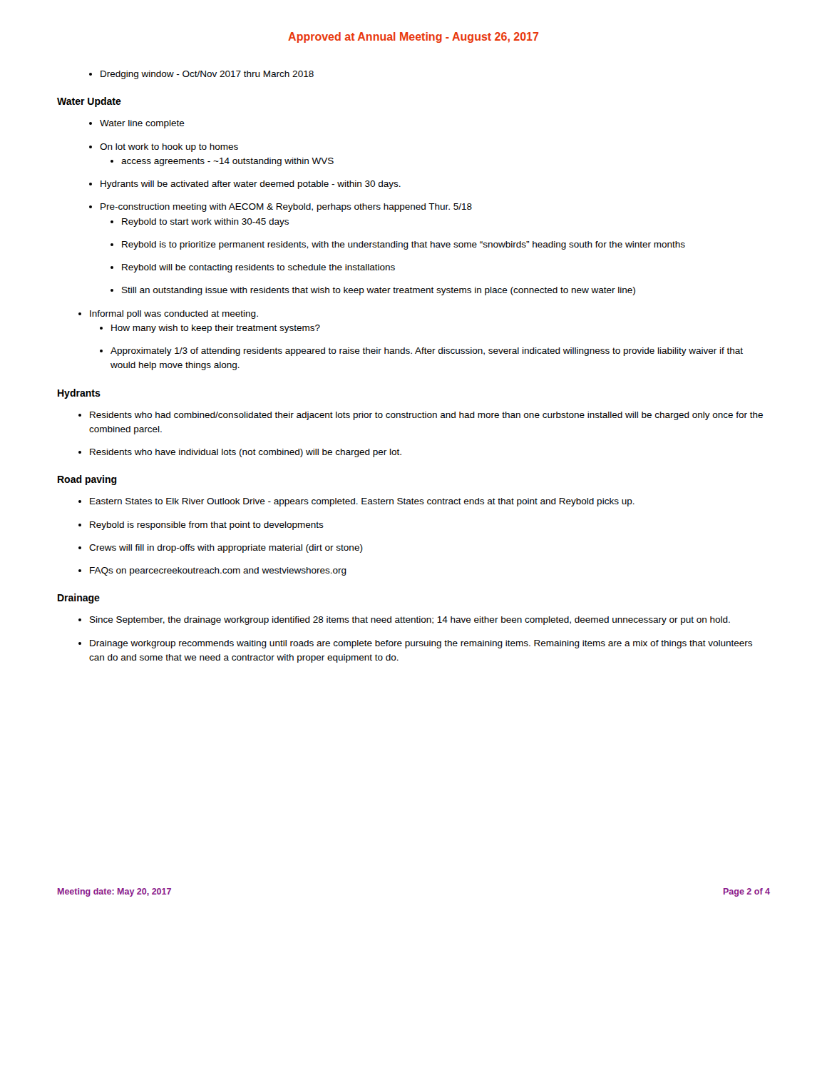Approved at Annual Meeting - August 26, 2017
Dredging window - Oct/Nov 2017 thru March 2018
Water Update
Water line complete
On lot work to hook up to homes
access agreements - ~14 outstanding within WVS
Hydrants will be activated after water deemed potable - within 30 days.
Pre-construction meeting with AECOM & Reybold, perhaps others happened Thur. 5/18
Reybold to start work within 30-45 days
Reybold is to prioritize permanent residents, with the understanding that have some “snowbirds” heading south for the winter months
Reybold will be contacting residents to schedule the installations
Still an outstanding issue with residents that wish to keep water treatment systems in place (connected to new water line)
Informal poll was conducted at meeting.
How many wish to keep their treatment systems?
Approximately 1/3 of attending residents appeared to raise their hands. After discussion, several indicated willingness to provide liability waiver if that would help move things along.
Hydrants
Residents who had combined/consolidated their adjacent lots prior to construction and had more than one curbstone installed will be charged only once for the combined parcel.
Residents who have individual lots (not combined) will be charged per lot.
Road paving
Eastern States to Elk River Outlook Drive - appears completed. Eastern States contract ends at that point and Reybold picks up.
Reybold is responsible from that point to developments
Crews will fill in drop-offs with appropriate material (dirt or stone)
FAQs on pearcecreekoutreach.com and westviewshores.org
Drainage
Since September, the drainage workgroup identified 28 items that need attention; 14 have either been completed, deemed unnecessary or put on hold.
Drainage workgroup recommends waiting until roads are complete before pursuing the remaining items. Remaining items are a mix of things that volunteers can do and some that we need a contractor with proper equipment to do.
Meeting date: May 20, 2017 Page 2 of 4